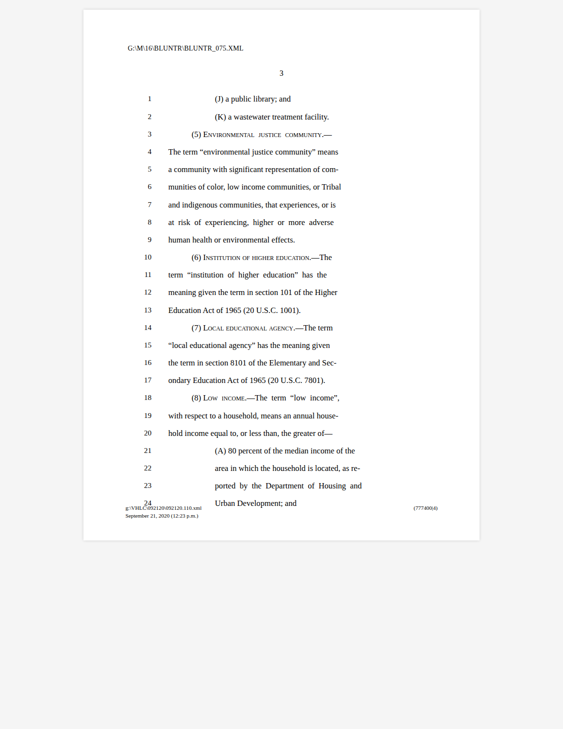G:\M\16\BLUNTR\BLUNTR_075.XML
3
| 1 | (J) a public library; and |
| 2 | (K) a wastewater treatment facility. |
| 3 | (5) Environmental justice community. — |
| 4 | The term “environmental justice community” means |
| 5 | a community with significant representation of com- |
| 6 | munities of color, low income communities, or Tribal |
| 7 | and indigenous communities, that experiences, or is |
| 8 | at risk of experiencing, higher or more adverse |
| 9 | human health or environmental effects. |
| 10 | (6) Institution of higher education. —The |
| 11 | term “institution of higher education” has the |
| 12 | meaning given the term in section 101 of the Higher |
| 13 | Education Act of 1965 (20 U.S.C. 1001). |
| 14 | (7) Local educational agency. —The term |
| 15 | “local educational agency” has the meaning given |
| 16 | the term in section 8101 of the Elementary and Sec- |
| 17 | ondary Education Act of 1965 (20 U.S.C. 7801). |
| 18 | (8) Low income. —The term “low income”, |
| 19 | with respect to a household, means an annual house- |
| 20 | hold income equal to, or less than, the greater of— |
| 21 | (A) 80 percent of the median income of the |
| 22 | area in which the household is located, as re- |
| 23 | ported by the Department of Housing and |
| 24 | Urban Development; and |
(777400|4) g:\VHLC\092120\092120.110.xml
September 21, 2020 (12:23 p.m.)